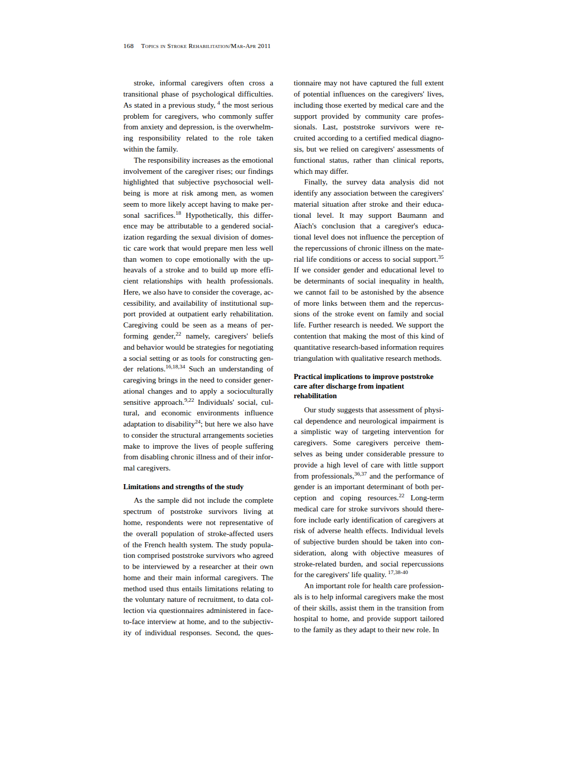168 Topics in Stroke Rehabilitation/Mar-Apr 2011
stroke, informal caregivers often cross a transitional phase of psychological difficulties. As stated in a previous study, 4 the most serious problem for caregivers, who commonly suffer from anxiety and depression, is the overwhelming responsibility related to the role taken within the family.
The responsibility increases as the emotional involvement of the caregiver rises; our findings highlighted that subjective psychosocial well-being is more at risk among men, as women seem to more likely accept having to make personal sacrifices.18 Hypothetically, this difference may be attributable to a gendered socialization regarding the sexual division of domestic care work that would prepare men less well than women to cope emotionally with the upheavals of a stroke and to build up more efficient relationships with health professionals. Here, we also have to consider the coverage, accessibility, and availability of institutional support provided at outpatient early rehabilitation. Caregiving could be seen as a means of performing gender,22 namely, caregivers' beliefs and behavior would be strategies for negotiating a social setting or as tools for constructing gender relations.16,18,34 Such an understanding of caregiving brings in the need to consider generational changes and to apply a socioculturally sensitive approach.9,22 Individuals' social, cultural, and economic environments influence adaptation to disability24; but here we also have to consider the structural arrangements societies make to improve the lives of people suffering from disabling chronic illness and of their informal caregivers.
Limitations and strengths of the study
As the sample did not include the complete spectrum of poststroke survivors living at home, respondents were not representative of the overall population of stroke-affected users of the French health system. The study population comprised poststroke survivors who agreed to be interviewed by a researcher at their own home and their main informal caregivers. The method used thus entails limitations relating to the voluntary nature of recruitment, to data collection via questionnaires administered in face-to-face interview at home, and to the subjectivity of individual responses. Second, the questionnaire may not have captured the full extent of potential influences on the caregivers' lives, including those exerted by medical care and the support provided by community care professionals. Last, poststroke survivors were recruited according to a certified medical diagnosis, but we relied on caregivers' assessments of functional status, rather than clinical reports, which may differ.
Finally, the survey data analysis did not identify any association between the caregivers' material situation after stroke and their educational level. It may support Baumann and Aïach's conclusion that a caregiver's educational level does not influence the perception of the repercussions of chronic illness on the material life conditions or access to social support.35 If we consider gender and educational level to be determinants of social inequality in health, we cannot fail to be astonished by the absence of more links between them and the repercussions of the stroke event on family and social life. Further research is needed. We support the contention that making the most of this kind of quantitative research-based information requires triangulation with qualitative research methods.
Practical implications to improve poststroke care after discharge from inpatient rehabilitation
Our study suggests that assessment of physical dependence and neurological impairment is a simplistic way of targeting intervention for caregivers. Some caregivers perceive themselves as being under considerable pressure to provide a high level of care with little support from professionals,36,37 and the performance of gender is an important determinant of both perception and coping resources.22 Long-term medical care for stroke survivors should therefore include early identification of caregivers at risk of adverse health effects. Individual levels of subjective burden should be taken into consideration, along with objective measures of stroke-related burden, and social repercussions for the caregivers' life quality. 17,38-40
An important role for health care professionals is to help informal caregivers make the most of their skills, assist them in the transition from hospital to home, and provide support tailored to the family as they adapt to their new role. In